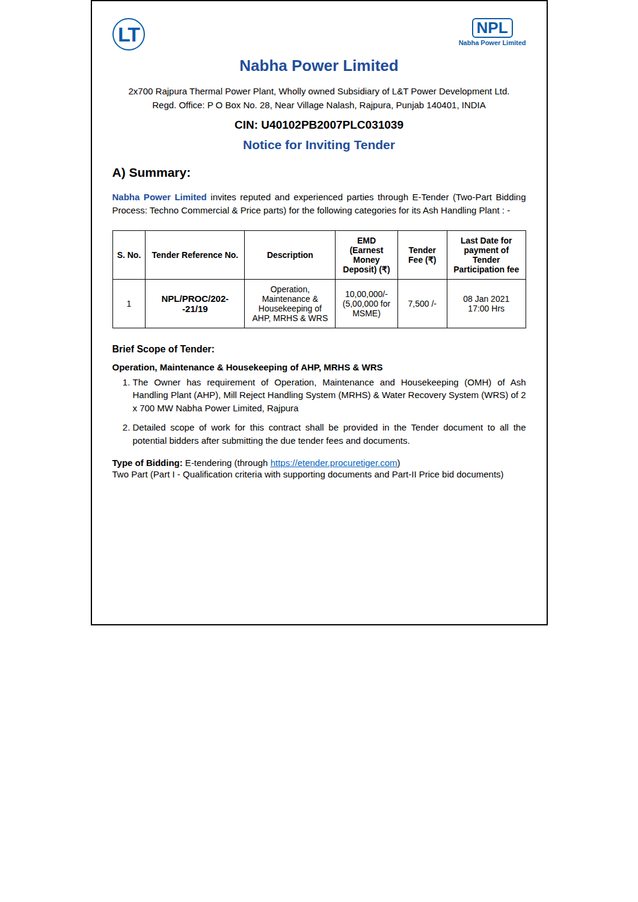LT
NPL
Nabha Power Limited
Nabha Power Limited
2x700 Rajpura Thermal Power Plant, Wholly owned Subsidiary of L&T Power Development Ltd.
Regd. Office: P O Box No. 28, Near Village Nalash, Rajpura, Punjab 140401, INDIA
CIN: U40102PB2007PLC031039
Notice for Inviting Tender
A) Summary:
Nabha Power Limited invites reputed and experienced parties through E-Tender (Two-Part Bidding Process: Techno Commercial & Price parts) for the following categories for its Ash Handling Plant : -
| S. No. | Tender Reference No. | Description | EMD (Earnest Money Deposit) (₹) | Tender Fee (₹) | Last Date for payment of Tender Participation fee |
| --- | --- | --- | --- | --- | --- |
| 1 | NPL/PROC/202--21/19 | Operation, Maintenance & Housekeeping of AHP, MRHS & WRS | 10,00,000/- (5,00,000 for MSME) | 7,500 /- | 08 Jan 2021 17:00 Hrs |
Brief Scope of Tender:
Operation, Maintenance & Housekeeping of AHP, MRHS & WRS
The Owner has requirement of Operation, Maintenance and Housekeeping (OMH) of Ash Handling Plant (AHP), Mill Reject Handling System (MRHS) & Water Recovery System (WRS) of 2 x 700 MW Nabha Power Limited, Rajpura
Detailed scope of work for this contract shall be provided in the Tender document to all the potential bidders after submitting the due tender fees and documents.
Type of Bidding: E-tendering (through https://etender.procuretiger.com)
Two Part (Part I - Qualification criteria with supporting documents and Part-II Price bid documents)